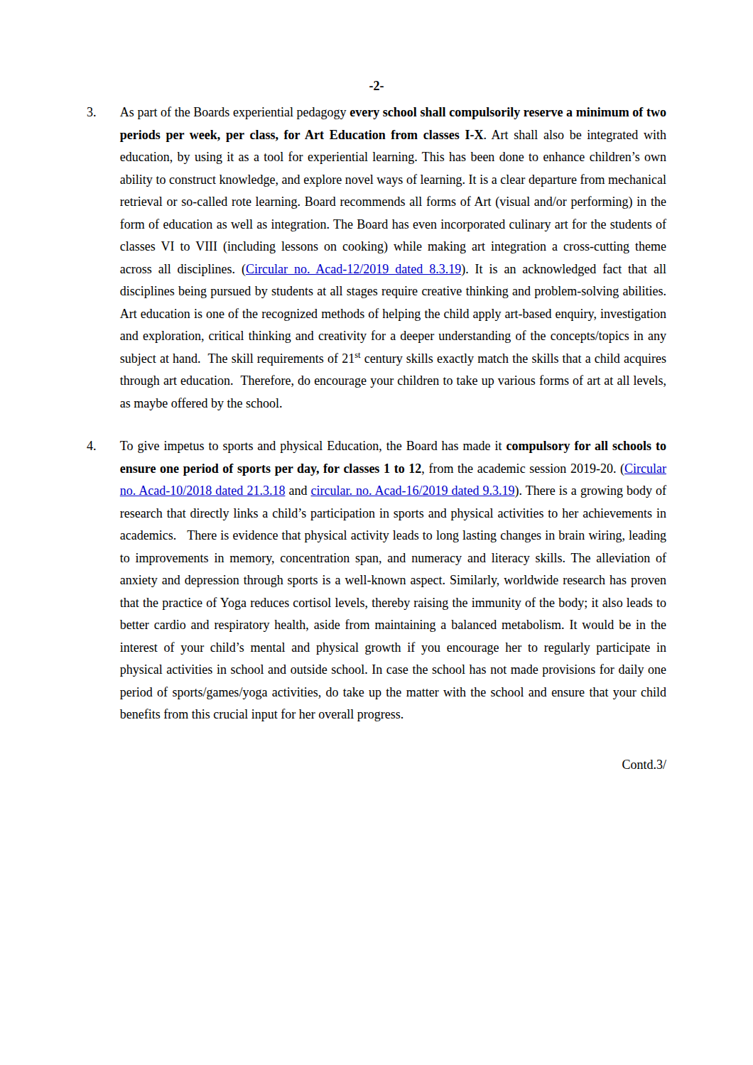-2-
3. As part of the Boards experiential pedagogy every school shall compulsorily reserve a minimum of two periods per week, per class, for Art Education from classes I-X. Art shall also be integrated with education, by using it as a tool for experiential learning. This has been done to enhance children’s own ability to construct knowledge, and explore novel ways of learning. It is a clear departure from mechanical retrieval or so-called rote learning. Board recommends all forms of Art (visual and/or performing) in the form of education as well as integration. The Board has even incorporated culinary art for the students of classes VI to VIII (including lessons on cooking) while making art integration a cross-cutting theme across all disciplines. (Circular no. Acad-12/2019 dated 8.3.19). It is an acknowledged fact that all disciplines being pursued by students at all stages require creative thinking and problem-solving abilities. Art education is one of the recognized methods of helping the child apply art-based enquiry, investigation and exploration, critical thinking and creativity for a deeper understanding of the concepts/topics in any subject at hand. The skill requirements of 21st century skills exactly match the skills that a child acquires through art education. Therefore, do encourage your children to take up various forms of art at all levels, as maybe offered by the school.
4. To give impetus to sports and physical Education, the Board has made it compulsory for all schools to ensure one period of sports per day, for classes 1 to 12, from the academic session 2019-20. (Circular no. Acad-10/2018 dated 21.3.18 and circular. no. Acad-16/2019 dated 9.3.19). There is a growing body of research that directly links a child’s participation in sports and physical activities to her achievements in academics. There is evidence that physical activity leads to long lasting changes in brain wiring, leading to improvements in memory, concentration span, and numeracy and literacy skills. The alleviation of anxiety and depression through sports is a well-known aspect. Similarly, worldwide research has proven that the practice of Yoga reduces cortisol levels, thereby raising the immunity of the body; it also leads to better cardio and respiratory health, aside from maintaining a balanced metabolism. It would be in the interest of your child’s mental and physical growth if you encourage her to regularly participate in physical activities in school and outside school. In case the school has not made provisions for daily one period of sports/games/yoga activities, do take up the matter with the school and ensure that your child benefits from this crucial input for her overall progress.
Contd.3/